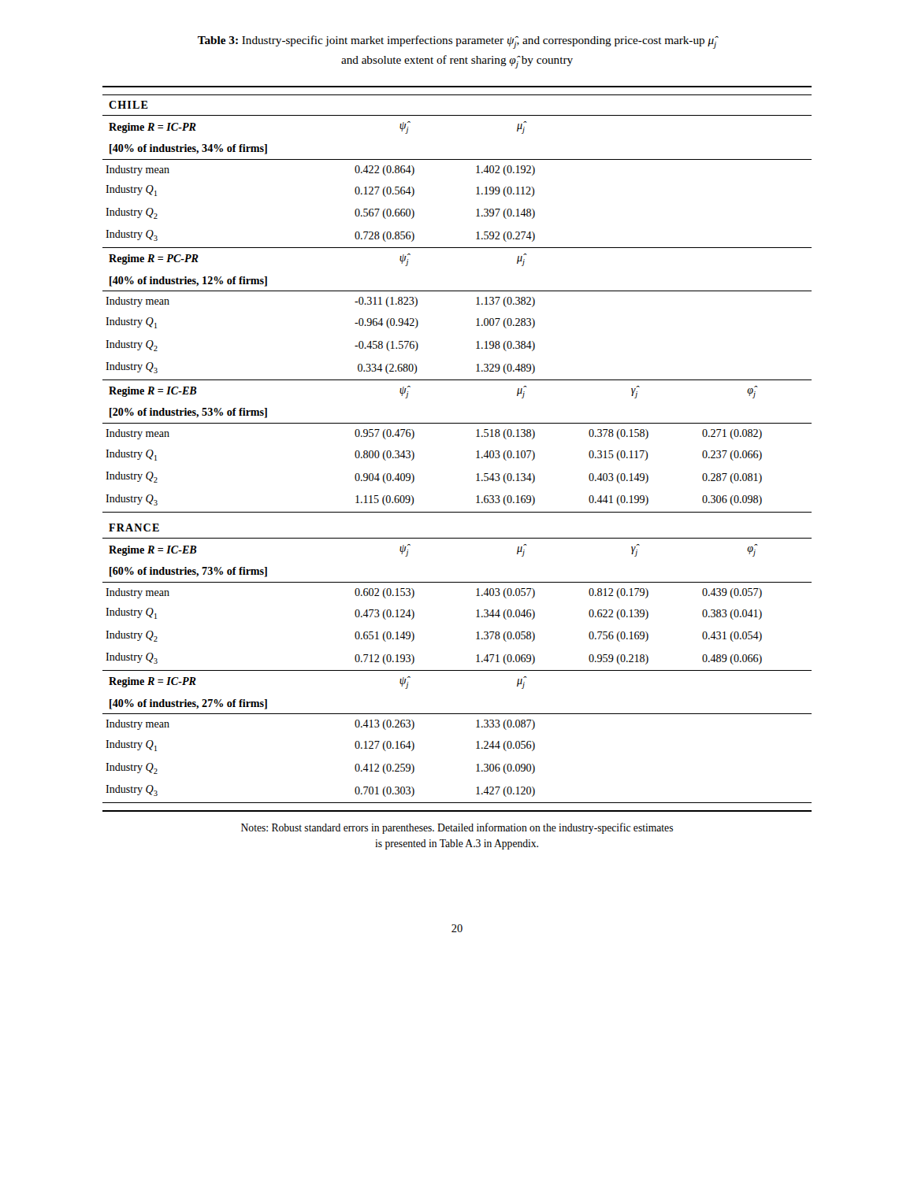Table 3: Industry-specific joint market imperfections parameter ψ̂j, and corresponding price-cost mark-up μ̂j
and absolute extent of rent sharing φ̂j by country
| CHILE |
| Regime R = IC-PR | ψ̂ j | μ̂ j | | |
| [40% of industries, 34% of firms] | | | | |
| Industry mean | 0.422 (0.864) | 1.402 (0.192) | | |
| Industry Q 1 | 0.127 (0.564) | 1.199 (0.112) | | |
| Industry Q 2 | 0.567 (0.660) | 1.397 (0.148) | | |
| Industry Q 3 | 0.728 (0.856) | 1.592 (0.274) | | |
| Regime R = PC-PR | ψ̂ j | μ̂ j | | |
| [40% of industries, 12% of firms] | | | | |
| Industry mean | -0.311 (1.823) | 1.137 (0.382) | | |
| Industry Q 1 | -0.964 (0.942) | 1.007 (0.283) | | |
| Industry Q 2 | -0.458 (1.576) | 1.198 (0.384) | | |
| Industry Q 3 | 0.334 (2.680) | 1.329 (0.489) | | |
| Regime R = IC-EB | ψ̂ j | μ̂ j | γ̂ j | φ̂ j |
| [20% of industries, 53% of firms] | | | | |
| Industry mean | 0.957 (0.476) | 1.518 (0.138) | 0.378 (0.158) | 0.271 (0.082) |
| Industry Q 1 | 0.800 (0.343) | 1.403 (0.107) | 0.315 (0.117) | 0.237 (0.066) |
| Industry Q 2 | 0.904 (0.409) | 1.543 (0.134) | 0.403 (0.149) | 0.287 (0.081) |
| Industry Q 3 | 1.115 (0.609) | 1.633 (0.169) | 0.441 (0.199) | 0.306 (0.098) |
| FRANCE |
| Regime R = IC-EB | ψ̂ j | μ̂ j | γ̂ j | φ̂ j |
| [60% of industries, 73% of firms] | | | | |
| Industry mean | 0.602 (0.153) | 1.403 (0.057) | 0.812 (0.179) | 0.439 (0.057) |
| Industry Q 1 | 0.473 (0.124) | 1.344 (0.046) | 0.622 (0.139) | 0.383 (0.041) |
| Industry Q 2 | 0.651 (0.149) | 1.378 (0.058) | 0.756 (0.169) | 0.431 (0.054) |
| Industry Q 3 | 0.712 (0.193) | 1.471 (0.069) | 0.959 (0.218) | 0.489 (0.066) |
| Regime R = IC-PR | ψ̂ j | μ̂ j | | |
| [40% of industries, 27% of firms] | | | | |
| Industry mean | 0.413 (0.263) | 1.333 (0.087) | | |
| Industry Q 1 | 0.127 (0.164) | 1.244 (0.056) | | |
| Industry Q 2 | 0.412 (0.259) | 1.306 (0.090) | | |
| Industry Q 3 | 0.701 (0.303) | 1.427 (0.120) | | |
Notes: Robust standard errors in parentheses. Detailed information on the industry-specific estimates
is presented in Table A.3 in Appendix.
20